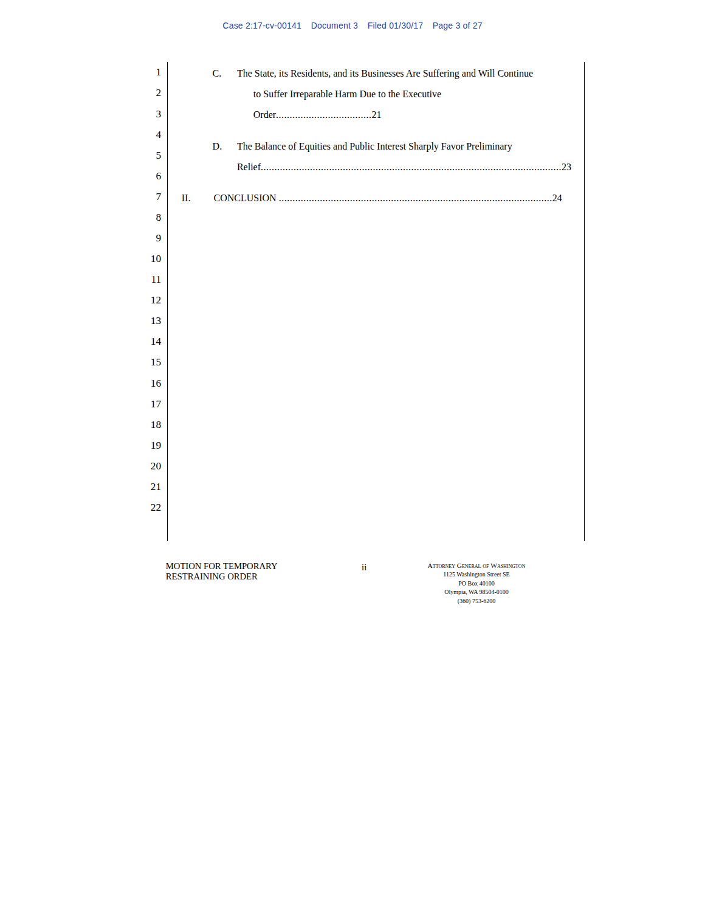Case 2:17-cv-00141 Document 3 Filed 01/30/17 Page 3 of 27
1
2
3
4
5
6
7
8
9
10
11
12
13
14
15
16
17
18
19
20
21
22
C.
The State, its Residents, and its Businesses Are Suffering and Will Continue to Suffer Irreparable Harm Due to the Executive Order................................... 21
D.
The Balance of Equities and Public Interest Sharply Favor Preliminary Relief.............................................................................................................. 23
II.
CONCLUSION .................................................................................................... 24
MOTION FOR TEMPORARY
RESTRAINING ORDER
ii
Attorney General of Washington
1125 Washington Street SE
PO Box 40100
Olympia, WA 98504-0100
(360) 753-6200